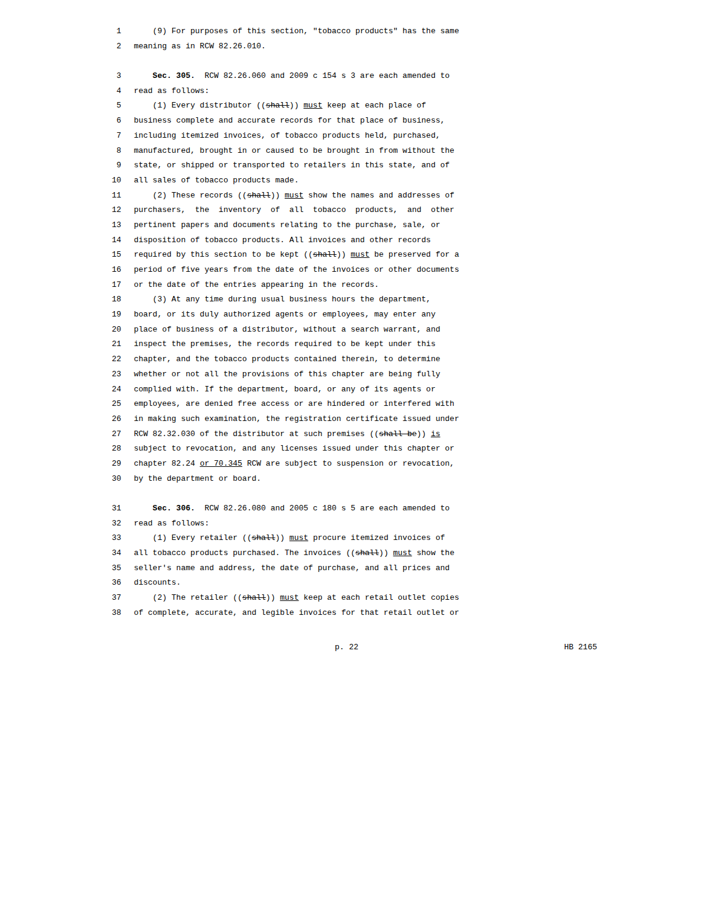1 (9) For purposes of this section, "tobacco products" has the same
2 meaning as in RCW 82.26.010.
3 Sec. 305. RCW 82.26.060 and 2009 c 154 s 3 are each amended to
4 read as follows:
5 (1) Every distributor ((shall)) must keep at each place of
6 business complete and accurate records for that place of business,
7 including itemized invoices, of tobacco products held, purchased,
8 manufactured, brought in or caused to be brought in from without the
9 state, or shipped or transported to retailers in this state, and of
10 all sales of tobacco products made.
11 (2) These records ((shall)) must show the names and addresses of
12 purchasers, the inventory of all tobacco products, and other
13 pertinent papers and documents relating to the purchase, sale, or
14 disposition of tobacco products. All invoices and other records
15 required by this section to be kept ((shall)) must be preserved for a
16 period of five years from the date of the invoices or other documents
17 or the date of the entries appearing in the records.
18 (3) At any time during usual business hours the department,
19 board, or its duly authorized agents or employees, may enter any
20 place of business of a distributor, without a search warrant, and
21 inspect the premises, the records required to be kept under this
22 chapter, and the tobacco products contained therein, to determine
23 whether or not all the provisions of this chapter are being fully
24 complied with. If the department, board, or any of its agents or
25 employees, are denied free access or are hindered or interfered with
26 in making such examination, the registration certificate issued under
27 RCW 82.32.030 of the distributor at such premises ((shall be)) is
28 subject to revocation, and any licenses issued under this chapter or
29 chapter 82.24 or 70.345 RCW are subject to suspension or revocation,
30 by the department or board.
31 Sec. 306. RCW 82.26.080 and 2005 c 180 s 5 are each amended to
32 read as follows:
33 (1) Every retailer ((shall)) must procure itemized invoices of
34 all tobacco products purchased. The invoices ((shall)) must show the
35 seller's name and address, the date of purchase, and all prices and
36 discounts.
37 (2) The retailer ((shall)) must keep at each retail outlet copies
38 of complete, accurate, and legible invoices for that retail outlet or
p. 22 HB 2165